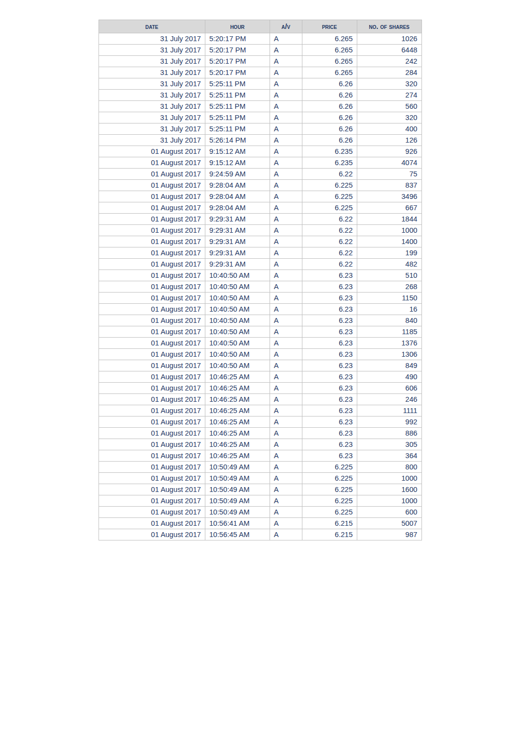| Date | Hour | A/V | Price | No. of shares |
| --- | --- | --- | --- | --- |
| 31 July 2017 | 5:20:17 PM | A | 6.265 | 1026 |
| 31 July 2017 | 5:20:17 PM | A | 6.265 | 6448 |
| 31 July 2017 | 5:20:17 PM | A | 6.265 | 242 |
| 31 July 2017 | 5:20:17 PM | A | 6.265 | 284 |
| 31 July 2017 | 5:25:11 PM | A | 6.26 | 320 |
| 31 July 2017 | 5:25:11 PM | A | 6.26 | 274 |
| 31 July 2017 | 5:25:11 PM | A | 6.26 | 560 |
| 31 July 2017 | 5:25:11 PM | A | 6.26 | 320 |
| 31 July 2017 | 5:25:11 PM | A | 6.26 | 400 |
| 31 July 2017 | 5:26:14 PM | A | 6.26 | 126 |
| 01 August 2017 | 9:15:12 AM | A | 6.235 | 926 |
| 01 August 2017 | 9:15:12 AM | A | 6.235 | 4074 |
| 01 August 2017 | 9:24:59 AM | A | 6.22 | 75 |
| 01 August 2017 | 9:28:04 AM | A | 6.225 | 837 |
| 01 August 2017 | 9:28:04 AM | A | 6.225 | 3496 |
| 01 August 2017 | 9:28:04 AM | A | 6.225 | 667 |
| 01 August 2017 | 9:29:31 AM | A | 6.22 | 1844 |
| 01 August 2017 | 9:29:31 AM | A | 6.22 | 1000 |
| 01 August 2017 | 9:29:31 AM | A | 6.22 | 1400 |
| 01 August 2017 | 9:29:31 AM | A | 6.22 | 199 |
| 01 August 2017 | 9:29:31 AM | A | 6.22 | 482 |
| 01 August 2017 | 10:40:50 AM | A | 6.23 | 510 |
| 01 August 2017 | 10:40:50 AM | A | 6.23 | 268 |
| 01 August 2017 | 10:40:50 AM | A | 6.23 | 1150 |
| 01 August 2017 | 10:40:50 AM | A | 6.23 | 16 |
| 01 August 2017 | 10:40:50 AM | A | 6.23 | 840 |
| 01 August 2017 | 10:40:50 AM | A | 6.23 | 1185 |
| 01 August 2017 | 10:40:50 AM | A | 6.23 | 1376 |
| 01 August 2017 | 10:40:50 AM | A | 6.23 | 1306 |
| 01 August 2017 | 10:40:50 AM | A | 6.23 | 849 |
| 01 August 2017 | 10:46:25 AM | A | 6.23 | 490 |
| 01 August 2017 | 10:46:25 AM | A | 6.23 | 606 |
| 01 August 2017 | 10:46:25 AM | A | 6.23 | 246 |
| 01 August 2017 | 10:46:25 AM | A | 6.23 | 1111 |
| 01 August 2017 | 10:46:25 AM | A | 6.23 | 992 |
| 01 August 2017 | 10:46:25 AM | A | 6.23 | 886 |
| 01 August 2017 | 10:46:25 AM | A | 6.23 | 305 |
| 01 August 2017 | 10:46:25 AM | A | 6.23 | 364 |
| 01 August 2017 | 10:50:49 AM | A | 6.225 | 800 |
| 01 August 2017 | 10:50:49 AM | A | 6.225 | 1000 |
| 01 August 2017 | 10:50:49 AM | A | 6.225 | 1600 |
| 01 August 2017 | 10:50:49 AM | A | 6.225 | 1000 |
| 01 August 2017 | 10:50:49 AM | A | 6.225 | 600 |
| 01 August 2017 | 10:56:41 AM | A | 6.215 | 5007 |
| 01 August 2017 | 10:56:45 AM | A | 6.215 | 987 |